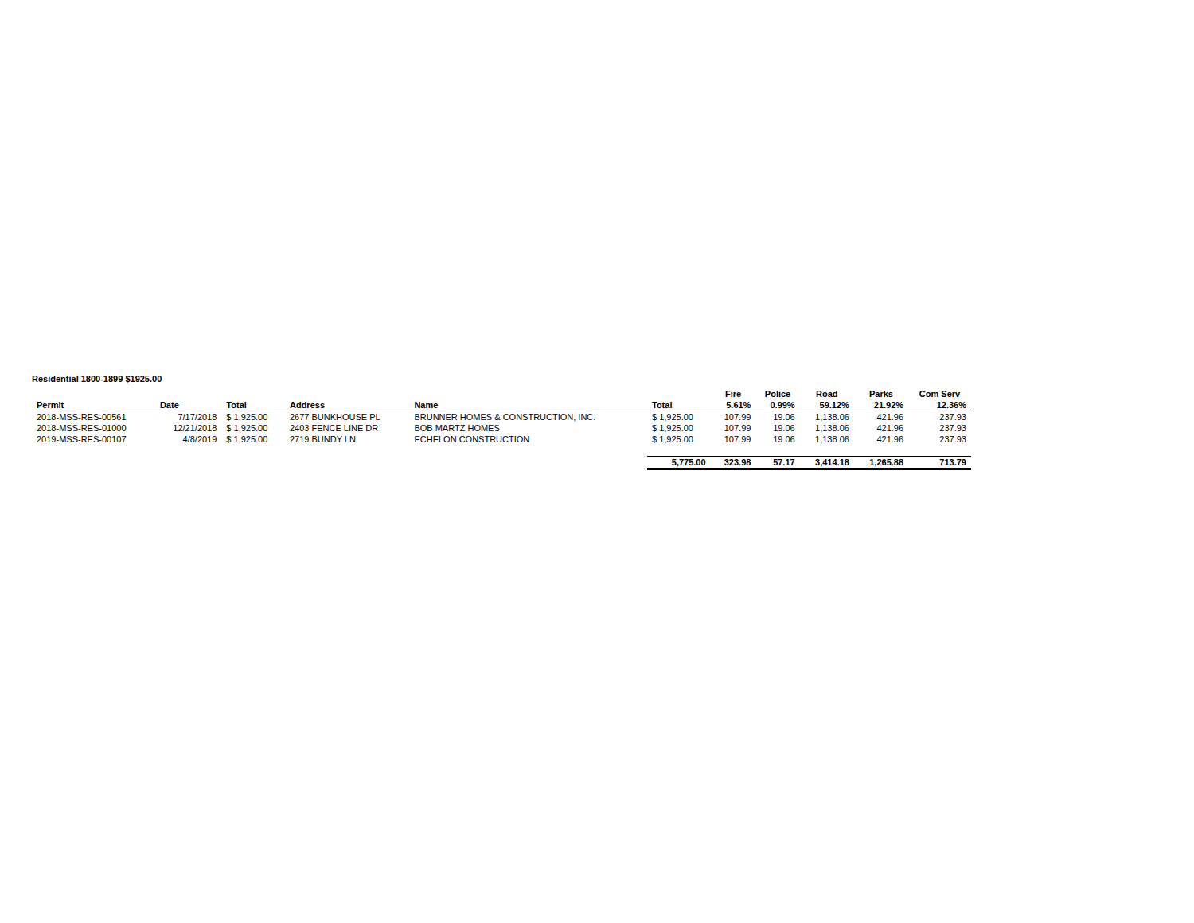Residential 1800-1899 $1925.00
| | | | | | | Fire | Police | Road | Parks | Com Serv |
| --- | --- | --- | --- | --- | --- | --- | --- | --- | --- | --- |
| Permit | Date | Total | Address | Name | Total | 5.61% | 0.99% | 59.12% | 21.92% | 12.36% |
| 2018-MSS-RES-00561 | 7/17/2018 | $ 1,925.00 | 2677 BUNKHOUSE PL | BRUNNER HOMES & CONSTRUCTION, INC. | $ 1,925.00 | 107.99 | 19.06 | 1,138.06 | 421.96 | 237.93 |
| 2018-MSS-RES-01000 | 12/21/2018 | $ 1,925.00 | 2403 FENCE LINE DR | BOB MARTZ HOMES | $ 1,925.00 | 107.99 | 19.06 | 1,138.06 | 421.96 | 237.93 |
| 2019-MSS-RES-00107 | 4/8/2019 | $ 1,925.00 | 2719 BUNDY LN | ECHELON CONSTRUCTION | $ 1,925.00 | 107.99 | 19.06 | 1,138.06 | 421.96 | 237.93 |
| | | | | | 5,775.00 | 323.98 | 57.17 | 3,414.18 | 1,265.88 | 713.79 |